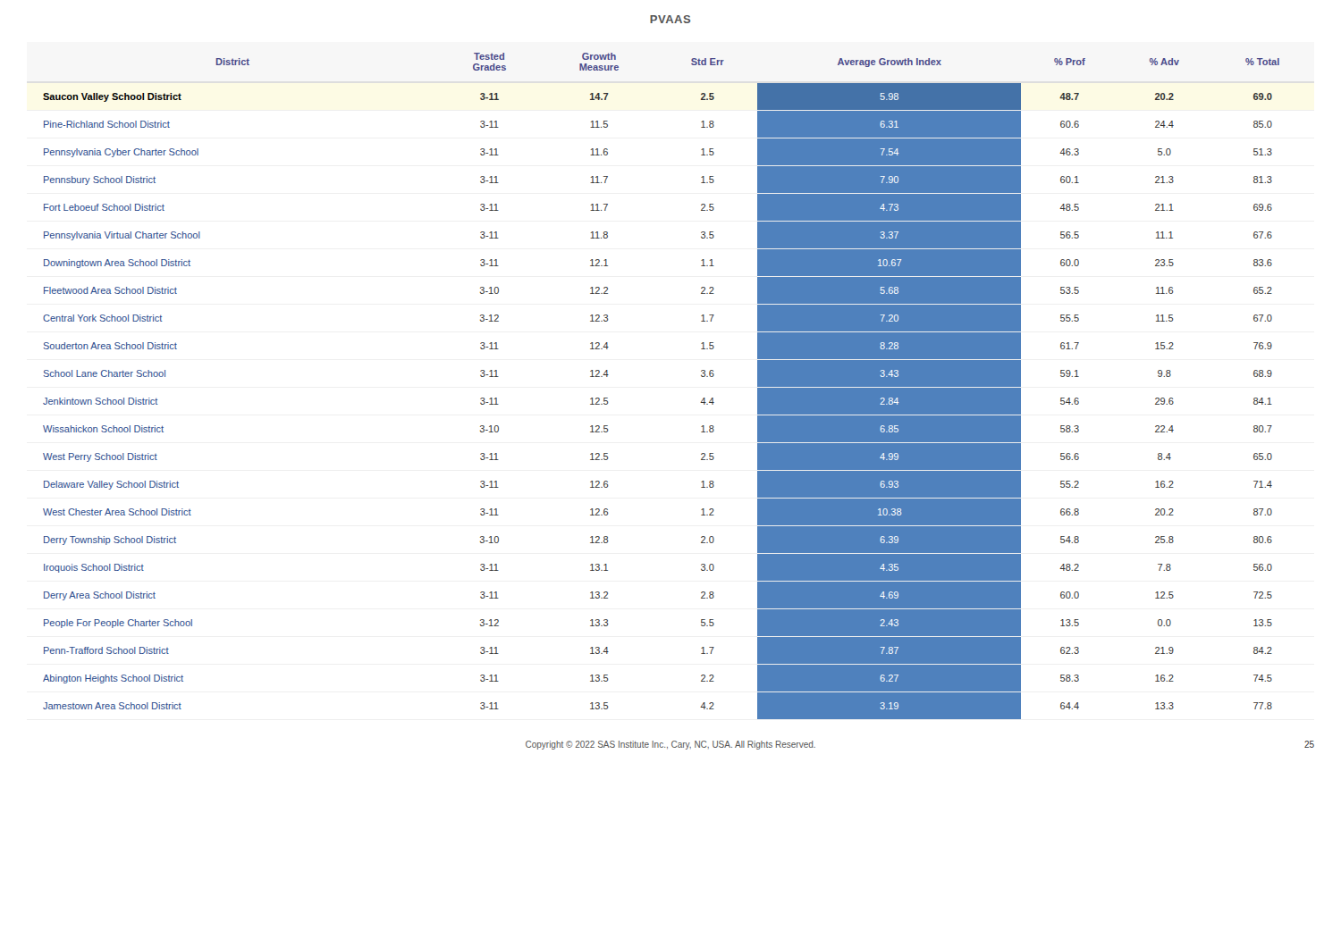PVAAS
| District | Tested Grades | Growth Measure | Std Err | Average Growth Index | % Prof | % Adv | % Total |
| --- | --- | --- | --- | --- | --- | --- | --- |
| Saucon Valley School District | 3-11 | 14.7 | 2.5 | 5.98 | 48.7 | 20.2 | 69.0 |
| Pine-Richland School District | 3-11 | 11.5 | 1.8 | 6.31 | 60.6 | 24.4 | 85.0 |
| Pennsylvania Cyber Charter School | 3-11 | 11.6 | 1.5 | 7.54 | 46.3 | 5.0 | 51.3 |
| Pennsbury School District | 3-11 | 11.7 | 1.5 | 7.90 | 60.1 | 21.3 | 81.3 |
| Fort Leboeuf School District | 3-11 | 11.7 | 2.5 | 4.73 | 48.5 | 21.1 | 69.6 |
| Pennsylvania Virtual Charter School | 3-11 | 11.8 | 3.5 | 3.37 | 56.5 | 11.1 | 67.6 |
| Downingtown Area School District | 3-11 | 12.1 | 1.1 | 10.67 | 60.0 | 23.5 | 83.6 |
| Fleetwood Area School District | 3-10 | 12.2 | 2.2 | 5.68 | 53.5 | 11.6 | 65.2 |
| Central York School District | 3-12 | 12.3 | 1.7 | 7.20 | 55.5 | 11.5 | 67.0 |
| Souderton Area School District | 3-11 | 12.4 | 1.5 | 8.28 | 61.7 | 15.2 | 76.9 |
| School Lane Charter School | 3-11 | 12.4 | 3.6 | 3.43 | 59.1 | 9.8 | 68.9 |
| Jenkintown School District | 3-11 | 12.5 | 4.4 | 2.84 | 54.6 | 29.6 | 84.1 |
| Wissahickon School District | 3-10 | 12.5 | 1.8 | 6.85 | 58.3 | 22.4 | 80.7 |
| West Perry School District | 3-11 | 12.5 | 2.5 | 4.99 | 56.6 | 8.4 | 65.0 |
| Delaware Valley School District | 3-11 | 12.6 | 1.8 | 6.93 | 55.2 | 16.2 | 71.4 |
| West Chester Area School District | 3-11 | 12.6 | 1.2 | 10.38 | 66.8 | 20.2 | 87.0 |
| Derry Township School District | 3-10 | 12.8 | 2.0 | 6.39 | 54.8 | 25.8 | 80.6 |
| Iroquois School District | 3-11 | 13.1 | 3.0 | 4.35 | 48.2 | 7.8 | 56.0 |
| Derry Area School District | 3-11 | 13.2 | 2.8 | 4.69 | 60.0 | 12.5 | 72.5 |
| People For People Charter School | 3-12 | 13.3 | 5.5 | 2.43 | 13.5 | 0.0 | 13.5 |
| Penn-Trafford School District | 3-11 | 13.4 | 1.7 | 7.87 | 62.3 | 21.9 | 84.2 |
| Abington Heights School District | 3-11 | 13.5 | 2.2 | 6.27 | 58.3 | 16.2 | 74.5 |
| Jamestown Area School District | 3-11 | 13.5 | 4.2 | 3.19 | 64.4 | 13.3 | 77.8 |
Copyright © 2022 SAS Institute Inc., Cary, NC, USA. All Rights Reserved. 25